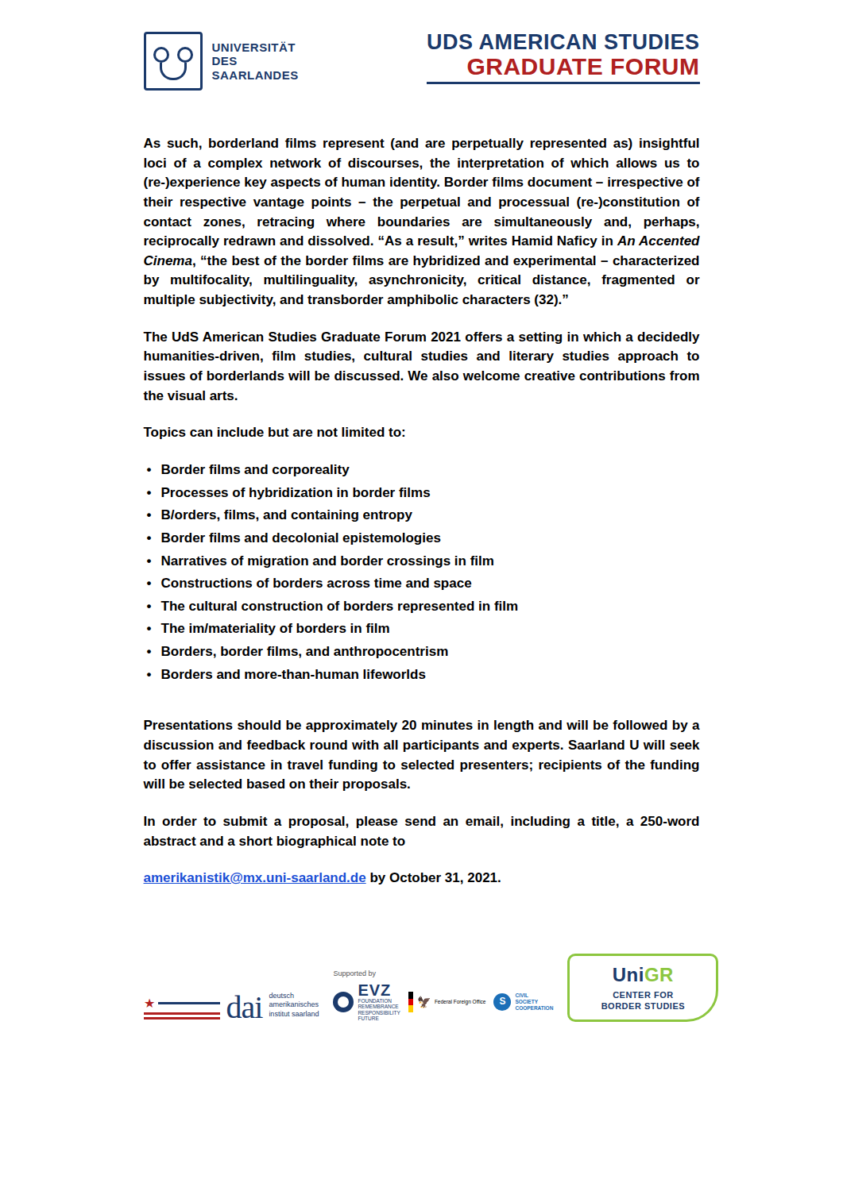Universität
des
Saarlandes
UdS American Studies
Graduate Forum
As such, borderland films represent (and are perpetually represented as) insightful loci of a complex network of discourses, the interpretation of which allows us to (re-)experience key aspects of human identity. Border films document – irrespective of their respective vantage points – the perpetual and processual (re-)constitution of contact zones, retracing where boundaries are simultaneously and, perhaps, reciprocally redrawn and dissolved. “As a result,” writes Hamid Naficy in An Accented Cinema, “the best of the border films are hybridized and experimental – characterized by multifocality, multilinguality, asynchronicity, critical distance, fragmented or multiple subjectivity, and transborder amphibolic characters (32).”
The UdS American Studies Graduate Forum 2021 offers a setting in which a decidedly humanities-driven, film studies, cultural studies and literary studies approach to issues of borderlands will be discussed. We also welcome creative contributions from the visual arts.
Topics can include but are not limited to:
Border films and corporeality
Processes of hybridization in border films
B/orders, films, and containing entropy
Border films and decolonial epistemologies
Narratives of migration and border crossings in film
Constructions of borders across time and space
The cultural construction of borders represented in film
The im/materiality of borders in film
Borders, border films, and anthropocentrism
Borders and more-than-human lifeworlds
Presentations should be approximately 20 minutes in length and will be followed by a discussion and feedback round with all participants and experts. Saarland U will seek to offer assistance in travel funding to selected presenters; recipients of the funding will be selected based on their proposals.
In order to submit a proposal, please send an email, including a title, a 250-word abstract and a short biographical note to
amerikanistik@mx.uni-saarland.de by October 31, 2021.
★
dai
deutsch
amerikanisches
institut saarland
Supported by
EVZ
Foundation Remembrance Responsibility Future
🦅
Federal Foreign Office
S
Civil Society Cooperation
UniGR
Center for
Border Studies